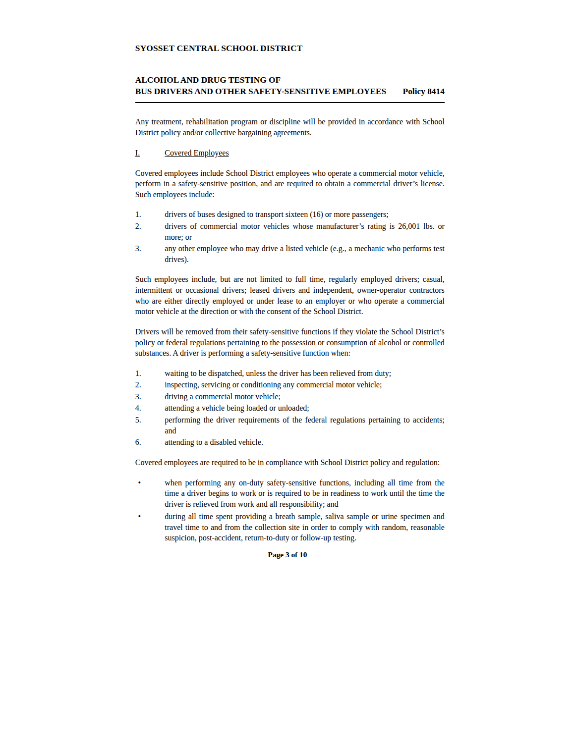SYOSSET CENTRAL SCHOOL DISTRICT
ALCOHOL AND DRUG TESTING OF BUS DRIVERS AND OTHER SAFETY-SENSITIVE EMPLOYEES Policy 8414
Any treatment, rehabilitation program or discipline will be provided in accordance with School District policy and/or collective bargaining agreements.
I. Covered Employees
Covered employees include School District employees who operate a commercial motor vehicle, perform in a safety-sensitive position, and are required to obtain a commercial driver’s license. Such employees include:
1. drivers of buses designed to transport sixteen (16) or more passengers;
2. drivers of commercial motor vehicles whose manufacturer’s rating is 26,001 lbs. or more; or
3. any other employee who may drive a listed vehicle (e.g., a mechanic who performs test drives).
Such employees include, but are not limited to full time, regularly employed drivers; casual, intermittent or occasional drivers; leased drivers and independent, owner-operator contractors who are either directly employed or under lease to an employer or who operate a commercial motor vehicle at the direction or with the consent of the School District.
Drivers will be removed from their safety-sensitive functions if they violate the School District’s policy or federal regulations pertaining to the possession or consumption of alcohol or controlled substances. A driver is performing a safety-sensitive function when:
1. waiting to be dispatched, unless the driver has been relieved from duty;
2. inspecting, servicing or conditioning any commercial motor vehicle;
3. driving a commercial motor vehicle;
4. attending a vehicle being loaded or unloaded;
5. performing the driver requirements of the federal regulations pertaining to accidents; and
6. attending to a disabled vehicle.
Covered employees are required to be in compliance with School District policy and regulation:
•when performing any on-duty safety-sensitive functions, including all time from the time a driver begins to work or is required to be in readiness to work until the time the driver is relieved from work and all responsibility; and
•during all time spent providing a breath sample, saliva sample or urine specimen and travel time to and from the collection site in order to comply with random, reasonable suspicion, post-accident, return-to-duty or follow-up testing.
Page 3 of 10